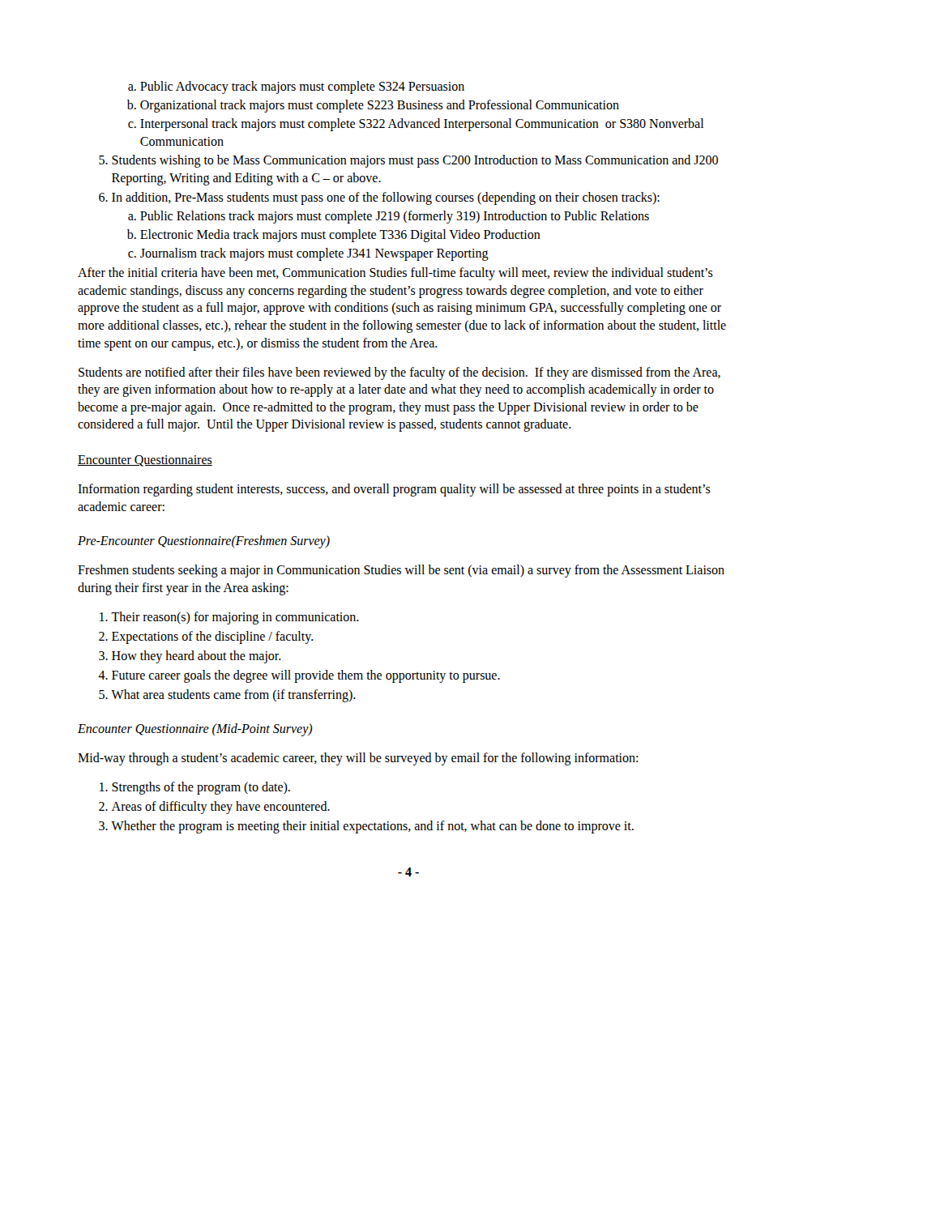Public Advocacy track majors must complete S324 Persuasion
Organizational track majors must complete S223 Business and Professional Communication
Interpersonal track majors must complete S322 Advanced Interpersonal Communication or S380 Nonverbal Communication
Students wishing to be Mass Communication majors must pass C200 Introduction to Mass Communication and J200 Reporting, Writing and Editing with a C – or above.
In addition, Pre-Mass students must pass one of the following courses (depending on their chosen tracks):
Public Relations track majors must complete J219 (formerly 319) Introduction to Public Relations
Electronic Media track majors must complete T336 Digital Video Production
Journalism track majors must complete J341 Newspaper Reporting
After the initial criteria have been met, Communication Studies full-time faculty will meet, review the individual student’s academic standings, discuss any concerns regarding the student’s progress towards degree completion, and vote to either approve the student as a full major, approve with conditions (such as raising minimum GPA, successfully completing one or more additional classes, etc.), rehear the student in the following semester (due to lack of information about the student, little time spent on our campus, etc.), or dismiss the student from the Area.
Students are notified after their files have been reviewed by the faculty of the decision. If they are dismissed from the Area, they are given information about how to re-apply at a later date and what they need to accomplish academically in order to become a pre-major again. Once re-admitted to the program, they must pass the Upper Divisional review in order to be considered a full major. Until the Upper Divisional review is passed, students cannot graduate.
Encounter Questionnaires
Information regarding student interests, success, and overall program quality will be assessed at three points in a student’s academic career:
Pre-Encounter Questionnaire(Freshmen Survey)
Freshmen students seeking a major in Communication Studies will be sent (via email) a survey from the Assessment Liaison during their first year in the Area asking:
Their reason(s) for majoring in communication.
Expectations of the discipline / faculty.
How they heard about the major.
Future career goals the degree will provide them the opportunity to pursue.
What area students came from (if transferring).
Encounter Questionnaire (Mid-Point Survey)
Mid-way through a student’s academic career, they will be surveyed by email for the following information:
Strengths of the program (to date).
Areas of difficulty they have encountered.
Whether the program is meeting their initial expectations, and if not, what can be done to improve it.
- 4 -